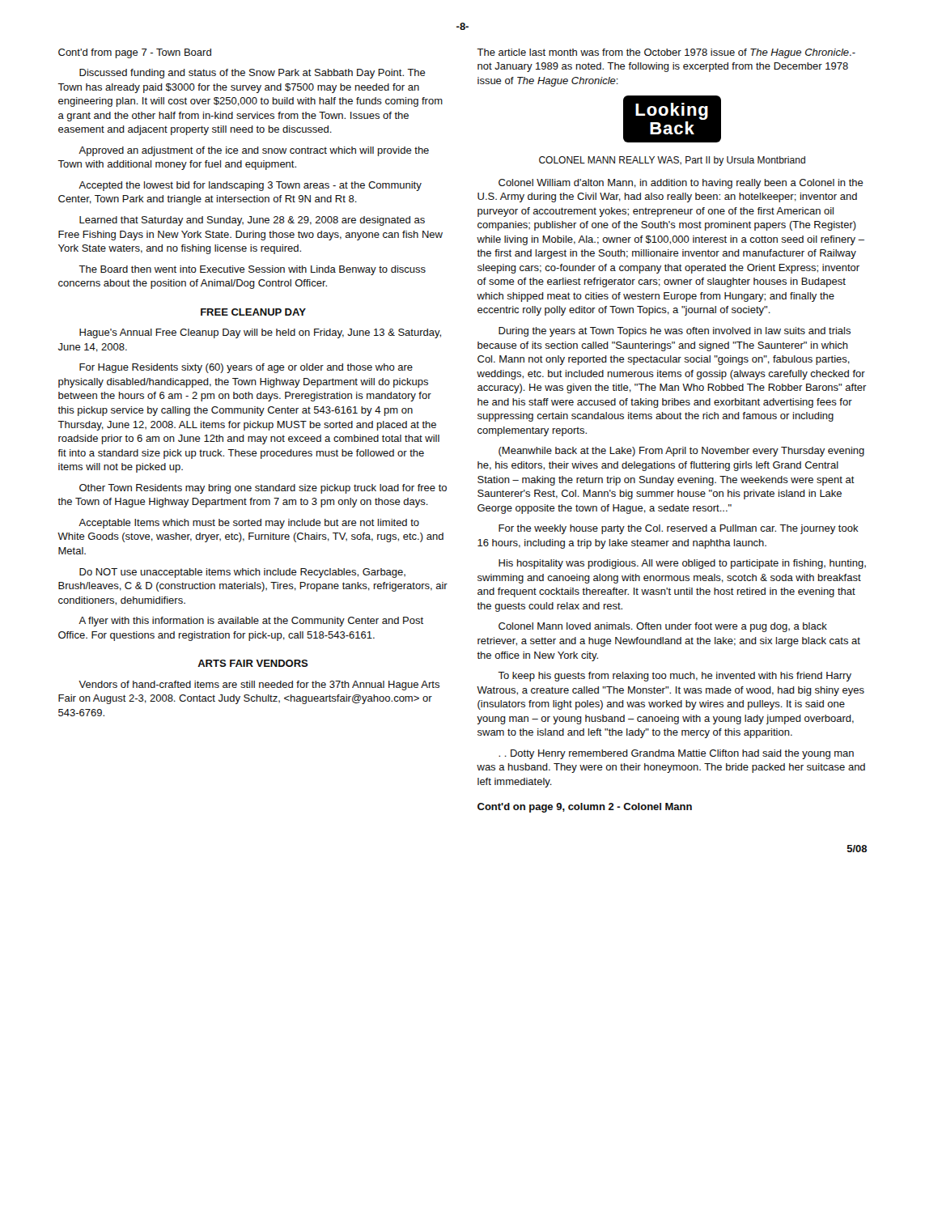-8-
Cont'd from page 7 - Town Board
Discussed funding and status of the Snow Park at Sabbath Day Point. The Town has already paid $3000 for the survey and $7500 may be needed for an engineering plan. It will cost over $250,000 to build with half the funds coming from a grant and the other half from in-kind services from the Town. Issues of the easement and adjacent property still need to be discussed.
Approved an adjustment of the ice and snow contract which will provide the Town with additional money for fuel and equipment.
Accepted the lowest bid for landscaping 3 Town areas - at the Community Center, Town Park and triangle at intersection of Rt 9N and Rt 8.
Learned that Saturday and Sunday, June 28 & 29, 2008 are designated as Free Fishing Days in New York State. During those two days, anyone can fish New York State waters, and no fishing license is required.
The Board then went into Executive Session with Linda Benway to discuss concerns about the position of Animal/Dog Control Officer.
Free Cleanup Day
Hague's Annual Free Cleanup Day will be held on Friday, June 13 & Saturday, June 14, 2008.
For Hague Residents sixty (60) years of age or older and those who are physically disabled/handicapped, the Town Highway Department will do pickups between the hours of 6 am - 2 pm on both days. Preregistration is mandatory for this pickup service by calling the Community Center at 543-6161 by 4 pm on Thursday, June 12, 2008. ALL items for pickup MUST be sorted and placed at the roadside prior to 6 am on June 12th and may not exceed a combined total that will fit into a standard size pick up truck. These procedures must be followed or the items will not be picked up.
Other Town Residents may bring one standard size pickup truck load for free to the Town of Hague Highway Department from 7 am to 3 pm only on those days.
Acceptable Items which must be sorted may include but are not limited to White Goods (stove, washer, dryer, etc), Furniture (Chairs, TV, sofa, rugs, etc.) and Metal.
Do NOT use unacceptable items which include Recyclables, Garbage, Brush/leaves, C & D (construction materials), Tires, Propane tanks, refrigerators, air conditioners, dehumidifiers.
A flyer with this information is available at the Community Center and Post Office. For questions and registration for pick-up, call 518-543-6161.
Arts Fair Vendors
Vendors of hand-crafted items are still needed for the 37th Annual Hague Arts Fair on August 2-3, 2008. Contact Judy Schultz, <hagueartsfair@yahoo.com> or 543-6769.
The article last month was from the October 1978 issue of The Hague Chronicle.- not January 1989 as noted. The following is excerpted from the December 1978 issue of The Hague Chronicle:
Looking Back
COLONEL MANN REALLY WAS, Part II by Ursula Montbriand
Colonel William d'alton Mann, in addition to having really been a Colonel in the U.S. Army during the Civil War, had also really been: an hotelkeeper; inventor and purveyor of accoutrement yokes; entrepreneur of one of the first American oil companies; publisher of one of the South's most prominent papers (The Register) while living in Mobile, Ala.; owner of $100,000 interest in a cotton seed oil refinery – the first and largest in the South; millionaire inventor and manufacturer of Railway sleeping cars; co-founder of a company that operated the Orient Express; inventor of some of the earliest refrigerator cars; owner of slaughter houses in Budapest which shipped meat to cities of western Europe from Hungary; and finally the eccentric rolly polly editor of Town Topics, a "journal of society".
During the years at Town Topics he was often involved in law suits and trials because of its section called "Saunterings" and signed "The Saunterer" in which Col. Mann not only reported the spectacular social "goings on", fabulous parties, weddings, etc. but included numerous items of gossip (always carefully checked for accuracy). He was given the title, "The Man Who Robbed The Robber Barons" after he and his staff were accused of taking bribes and exorbitant advertising fees for suppressing certain scandalous items about the rich and famous or including complementary reports.
(Meanwhile back at the Lake) From April to November every Thursday evening he, his editors, their wives and delegations of fluttering girls left Grand Central Station – making the return trip on Sunday evening. The weekends were spent at Saunterer's Rest, Col. Mann's big summer house "on his private island in Lake George opposite the town of Hague, a sedate resort..."
For the weekly house party the Col. reserved a Pullman car. The journey took 16 hours, including a trip by lake steamer and naphtha launch.
His hospitality was prodigious. All were obliged to participate in fishing, hunting, swimming and canoeing along with enormous meals, scotch & soda with breakfast and frequent cocktails thereafter. It wasn't until the host retired in the evening that the guests could relax and rest.
Colonel Mann loved animals. Often under foot were a pug dog, a black retriever, a setter and a huge Newfoundland at the lake; and six large black cats at the office in New York city.
To keep his guests from relaxing too much, he invented with his friend Harry Watrous, a creature called "The Monster". It was made of wood, had big shiny eyes (insulators from light poles) and was worked by wires and pulleys. It is said one young man – or young husband – canoeing with a young lady jumped overboard, swam to the island and left "the lady" to the mercy of this apparition.
. . Dotty Henry remembered Grandma Mattie Clifton had said the young man was a husband. They were on their honeymoon. The bride packed her suitcase and left immediately.
Cont'd on page 9, column 2 - Colonel Mann
5/08